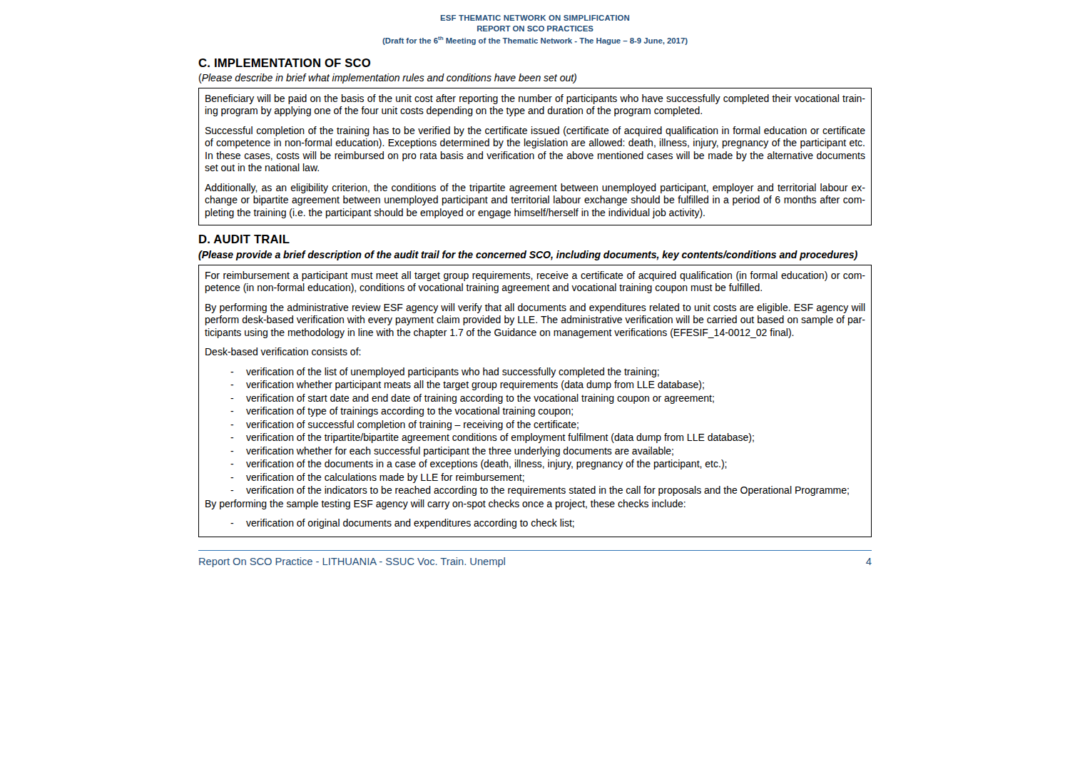ESF THEMATIC NETWORK ON SIMPLIFICATION
REPORT ON SCO PRACTICES
(Draft for the 6th Meeting of the Thematic Network - The Hague – 8-9 June, 2017)
C. IMPLEMENTATION OF SCO
(Please describe in brief what implementation rules and conditions have been set out)
Beneficiary will be paid on the basis of the unit cost after reporting the number of participants who have successfully completed their vocational training program by applying one of the four unit costs depending on the type and duration of the program completed.
Successful completion of the training has to be verified by the certificate issued (certificate of acquired qualification in formal education or certificate of competence in non-formal education). Exceptions determined by the legislation are allowed: death, illness, injury, pregnancy of the participant etc. In these cases, costs will be reimbursed on pro rata basis and verification of the above mentioned cases will be made by the alternative documents set out in the national law.
Additionally, as an eligibility criterion, the conditions of the tripartite agreement between unemployed participant, employer and territorial labour exchange or bipartite agreement between unemployed participant and territorial labour exchange should be fulfilled in a period of 6 months after completing the training (i.e. the participant should be employed or engage himself/herself in the individual job activity).
D. AUDIT TRAIL
(Please provide a brief description of the audit trail for the concerned SCO, including documents, key contents/conditions and procedures)
For reimbursement a participant must meet all target group requirements, receive a certificate of acquired qualification (in formal education) or competence (in non-formal education), conditions of vocational training agreement and vocational training coupon must be fulfilled.
By performing the administrative review ESF agency will verify that all documents and expenditures related to unit costs are eligible. ESF agency will perform desk-based verification with every payment claim provided by LLE. The administrative verification will be carried out based on sample of participants using the methodology in line with the chapter 1.7 of the Guidance on management verifications (EFESIF_14-0012_02 final).
Desk-based verification consists of:
verification of the list of unemployed participants who had successfully completed the training;
verification whether participant meats all the target group requirements (data dump from LLE database);
verification of start date and end date of training according to the vocational training coupon or agreement;
verification of type of trainings according to the vocational training coupon;
verification of successful completion of training – receiving of the certificate;
verification of the tripartite/bipartite agreement conditions of employment fulfilment (data dump from LLE database);
verification whether for each successful participant the three underlying documents are available;
verification of the documents in a case of exceptions (death, illness, injury, pregnancy of the participant, etc.);
verification of the calculations made by LLE for reimbursement;
verification of the indicators to be reached according to the requirements stated in the call for proposals and the Operational Programme;
By performing the sample testing ESF agency will carry on-spot checks once a project, these checks include:
verification of original documents and expenditures according to check list;
Report On SCO Practice - LITHUANIA - SSUC Voc. Train. Unempl
4